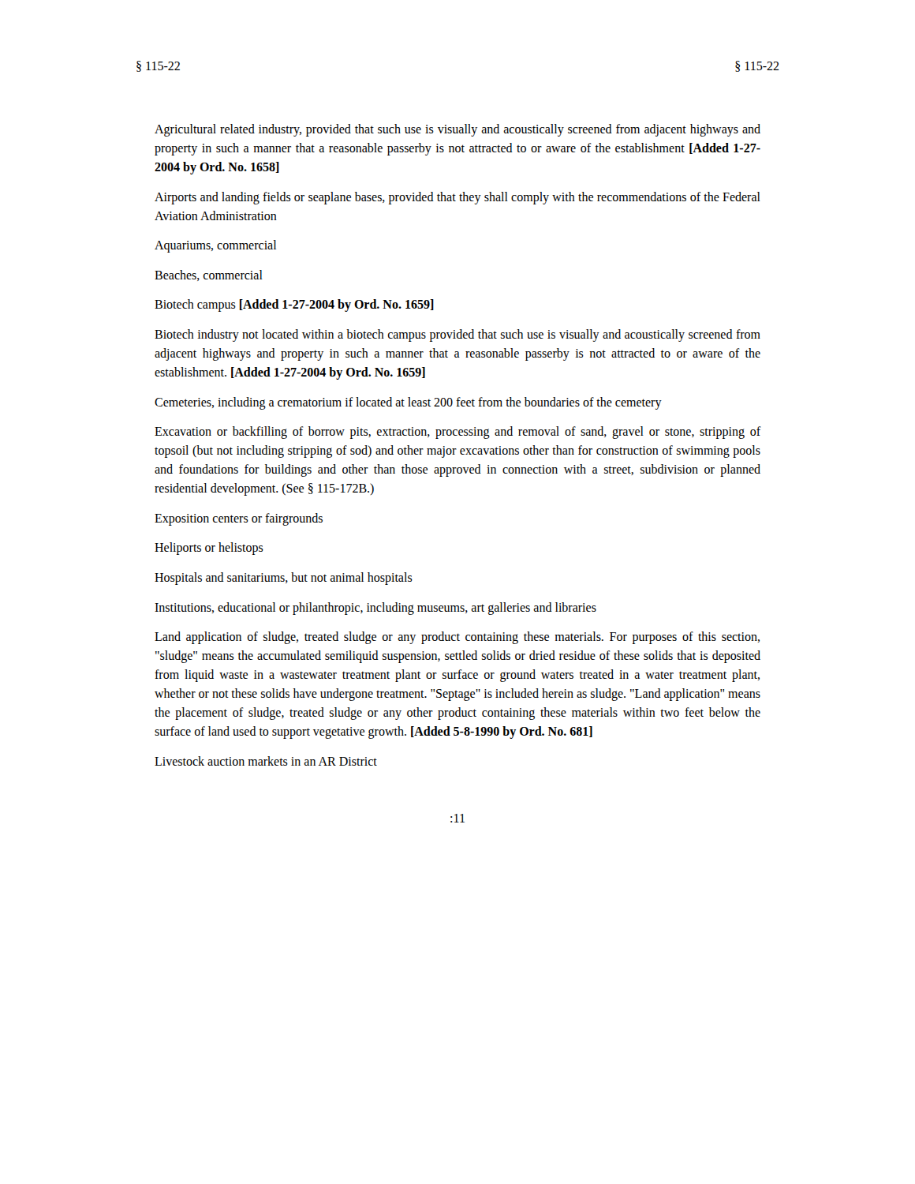§ 115-22 § 115-22
Agricultural related industry, provided that such use is visually and acoustically screened from adjacent highways and property in such a manner that a reasonable passerby is not attracted to or aware of the establishment [Added 1-27-2004 by Ord. No. 1658]
Airports and landing fields or seaplane bases, provided that they shall comply with the recommendations of the Federal Aviation Administration
Aquariums, commercial
Beaches, commercial
Biotech campus [Added 1-27-2004 by Ord. No. 1659]
Biotech industry not located within a biotech campus provided that such use is visually and acoustically screened from adjacent highways and property in such a manner that a reasonable passerby is not attracted to or aware of the establishment. [Added 1-27-2004 by Ord. No. 1659]
Cemeteries, including a crematorium if located at least 200 feet from the boundaries of the cemetery
Excavation or backfilling of borrow pits, extraction, processing and removal of sand, gravel or stone, stripping of topsoil (but not including stripping of sod) and other major excavations other than for construction of swimming pools and foundations for buildings and other than those approved in connection with a street, subdivision or planned residential development. (See § 115-172B.)
Exposition centers or fairgrounds
Heliports or helistops
Hospitals and sanitariums, but not animal hospitals
Institutions, educational or philanthropic, including museums, art galleries and libraries
Land application of sludge, treated sludge or any product containing these materials. For purposes of this section, "sludge" means the accumulated semiliquid suspension, settled solids or dried residue of these solids that is deposited from liquid waste in a wastewater treatment plant or surface or ground waters treated in a water treatment plant, whether or not these solids have undergone treatment. "Septage" is included herein as sludge. "Land application" means the placement of sludge, treated sludge or any other product containing these materials within two feet below the surface of land used to support vegetative growth. [Added 5-8-1990 by Ord. No. 681]
Livestock auction markets in an AR District
:11